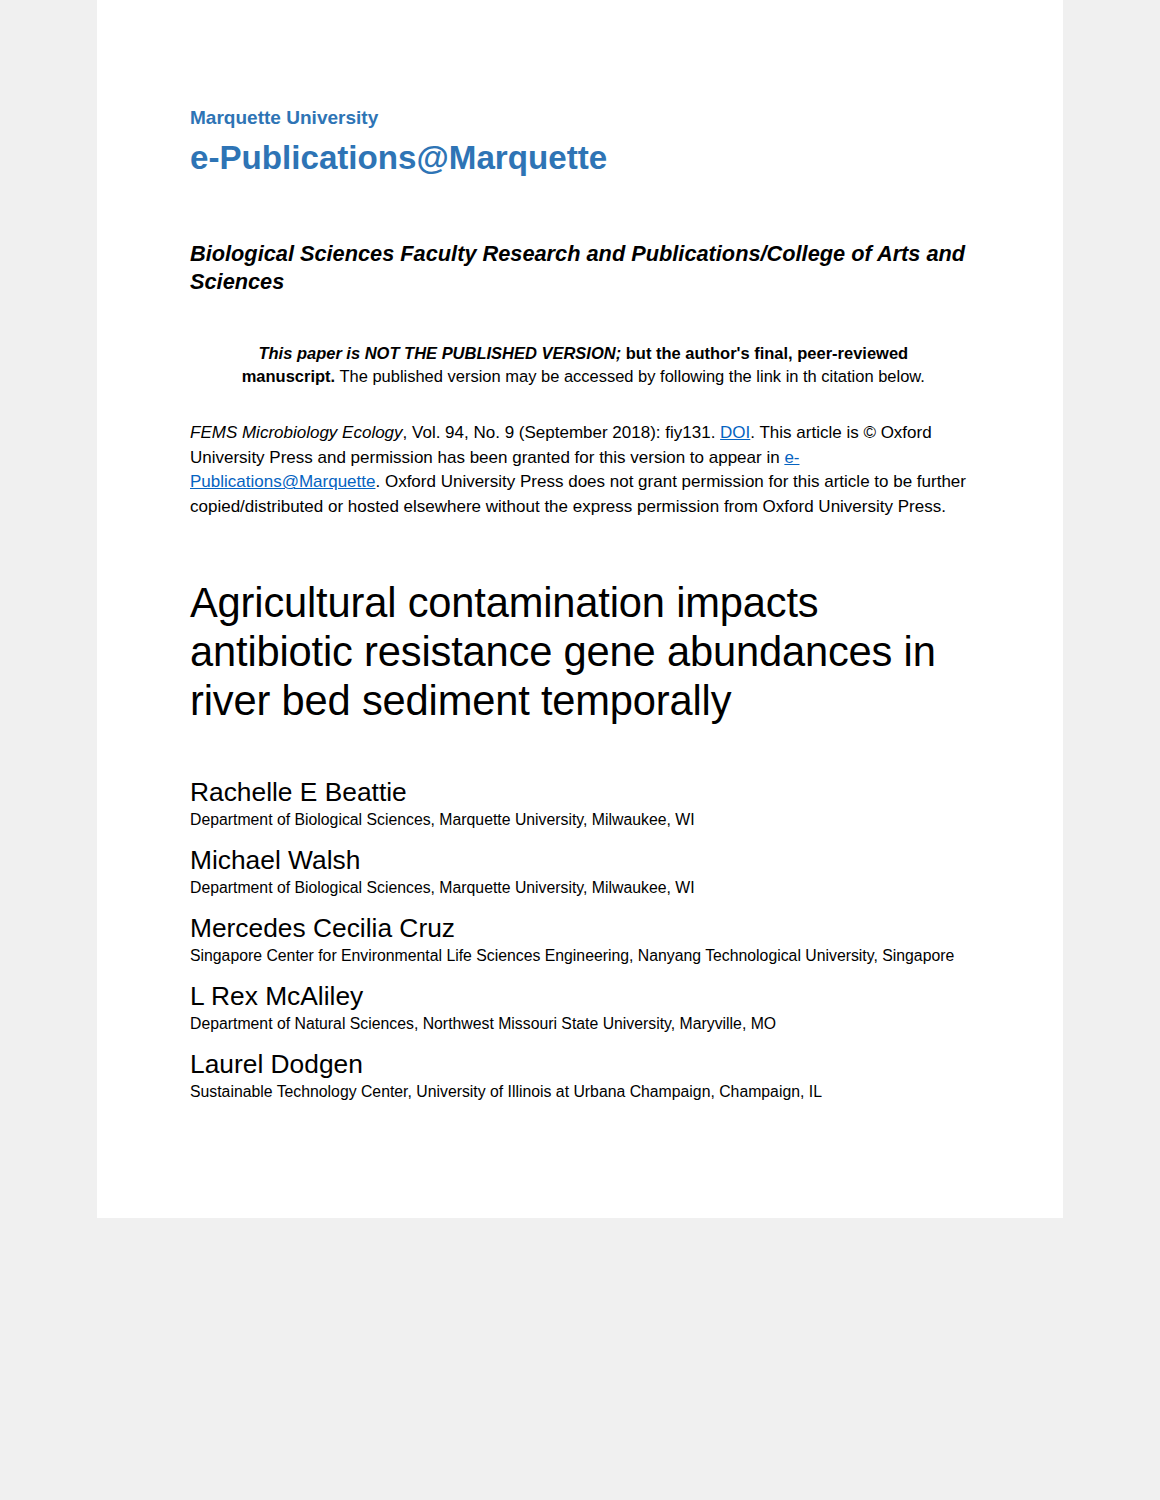Marquette University
e-Publications@Marquette
Biological Sciences Faculty Research and Publications/College of Arts and Sciences
This paper is NOT THE PUBLISHED VERSION; but the author's final, peer-reviewed manuscript. The published version may be accessed by following the link in th citation below.
FEMS Microbiology Ecology, Vol. 94, No. 9 (September 2018): fiy131. DOI. This article is © Oxford University Press and permission has been granted for this version to appear in e-Publications@Marquette. Oxford University Press does not grant permission for this article to be further copied/distributed or hosted elsewhere without the express permission from Oxford University Press.
Agricultural contamination impacts antibiotic resistance gene abundances in river bed sediment temporally
Rachelle E Beattie
Department of Biological Sciences, Marquette University, Milwaukee, WI
Michael Walsh
Department of Biological Sciences, Marquette University, Milwaukee, WI
Mercedes Cecilia Cruz
Singapore Center for Environmental Life Sciences Engineering, Nanyang Technological University, Singapore
L Rex McAliley
Department of Natural Sciences, Northwest Missouri State University, Maryville, MO
Laurel Dodgen
Sustainable Technology Center, University of Illinois at Urbana Champaign, Champaign, IL